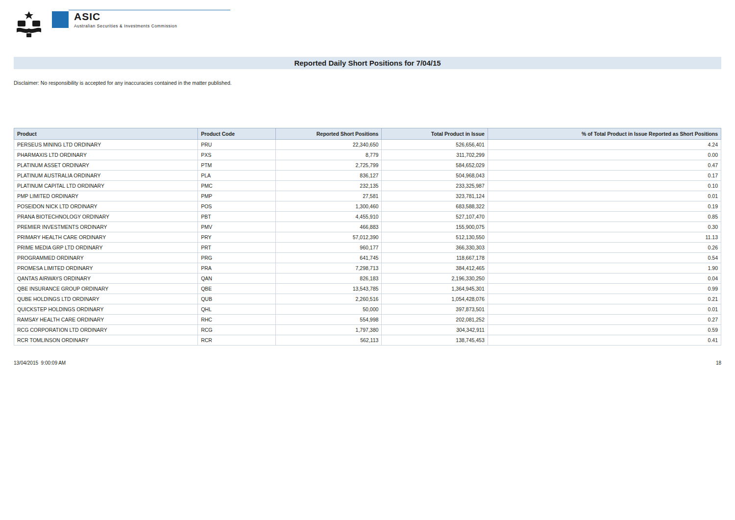ASIC
Australian Securities & Investments Commission
Reported Daily Short Positions for 7/04/15
Disclaimer: No responsibility is accepted for any inaccuracies contained in the matter published.
| Product | Product Code | Reported Short Positions | Total Product in Issue | % of Total Product in Issue Reported as Short Positions |
| --- | --- | --- | --- | --- |
| PERSEUS MINING LTD ORDINARY | PRU | 22,340,650 | 526,656,401 | 4.24 |
| PHARMAXIS LTD ORDINARY | PXS | 8,779 | 311,702,299 | 0.00 |
| PLATINUM ASSET ORDINARY | PTM | 2,725,799 | 584,652,029 | 0.47 |
| PLATINUM AUSTRALIA ORDINARY | PLA | 836,127 | 504,968,043 | 0.17 |
| PLATINUM CAPITAL LTD ORDINARY | PMC | 232,135 | 233,325,987 | 0.10 |
| PMP LIMITED ORDINARY | PMP | 27,581 | 323,781,124 | 0.01 |
| POSEIDON NICK LTD ORDINARY | POS | 1,300,460 | 683,588,322 | 0.19 |
| PRANA BIOTECHNOLOGY ORDINARY | PBT | 4,455,910 | 527,107,470 | 0.85 |
| PREMIER INVESTMENTS ORDINARY | PMV | 466,883 | 155,900,075 | 0.30 |
| PRIMARY HEALTH CARE ORDINARY | PRY | 57,012,390 | 512,130,550 | 11.13 |
| PRIME MEDIA GRP LTD ORDINARY | PRT | 960,177 | 366,330,303 | 0.26 |
| PROGRAMMED ORDINARY | PRG | 641,745 | 118,667,178 | 0.54 |
| PROMESA LIMITED ORDINARY | PRA | 7,298,713 | 384,412,465 | 1.90 |
| QANTAS AIRWAYS ORDINARY | QAN | 826,183 | 2,196,330,250 | 0.04 |
| QBE INSURANCE GROUP ORDINARY | QBE | 13,543,785 | 1,364,945,301 | 0.99 |
| QUBE HOLDINGS LTD ORDINARY | QUB | 2,260,516 | 1,054,428,076 | 0.21 |
| QUICKSTEP HOLDINGS ORDINARY | QHL | 50,000 | 397,873,501 | 0.01 |
| RAMSAY HEALTH CARE ORDINARY | RHC | 554,998 | 202,081,252 | 0.27 |
| RCG CORPORATION LTD ORDINARY | RCG | 1,797,380 | 304,342,911 | 0.59 |
| RCR TOMLINSON ORDINARY | RCR | 562,113 | 138,745,453 | 0.41 |
13/04/2015 9:00:09 AM 18